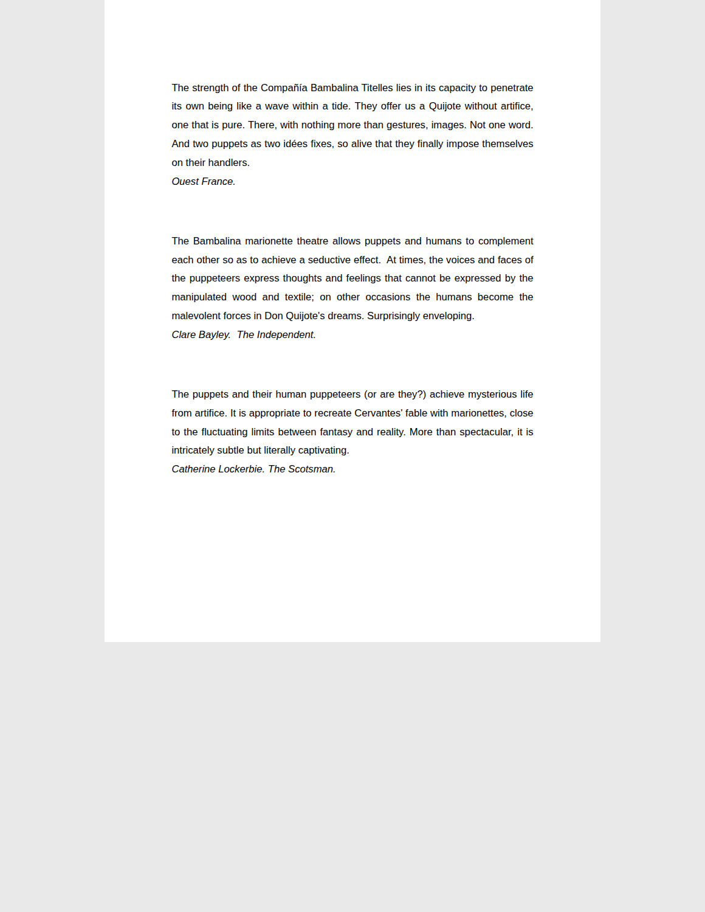The strength of the Compañía Bambalina Titelles lies in its capacity to penetrate its own being like a wave within a tide. They offer us a Quijote without artifice, one that is pure. There, with nothing more than gestures, images. Not one word. And two puppets as two idées fixes, so alive that they finally impose themselves on their handlers.
Ouest France.
The Bambalina marionette theatre allows puppets and humans to complement each other so as to achieve a seductive effect. At times, the voices and faces of the puppeteers express thoughts and feelings that cannot be expressed by the manipulated wood and textile; on other occasions the humans become the malevolent forces in Don Quijote's dreams. Surprisingly enveloping.
Clare Bayley. The Independent.
The puppets and their human puppeteers (or are they?) achieve mysterious life from artifice. It is appropriate to recreate Cervantes' fable with marionettes, close to the fluctuating limits between fantasy and reality. More than spectacular, it is intricately subtle but literally captivating.
Catherine Lockerbie. The Scotsman.